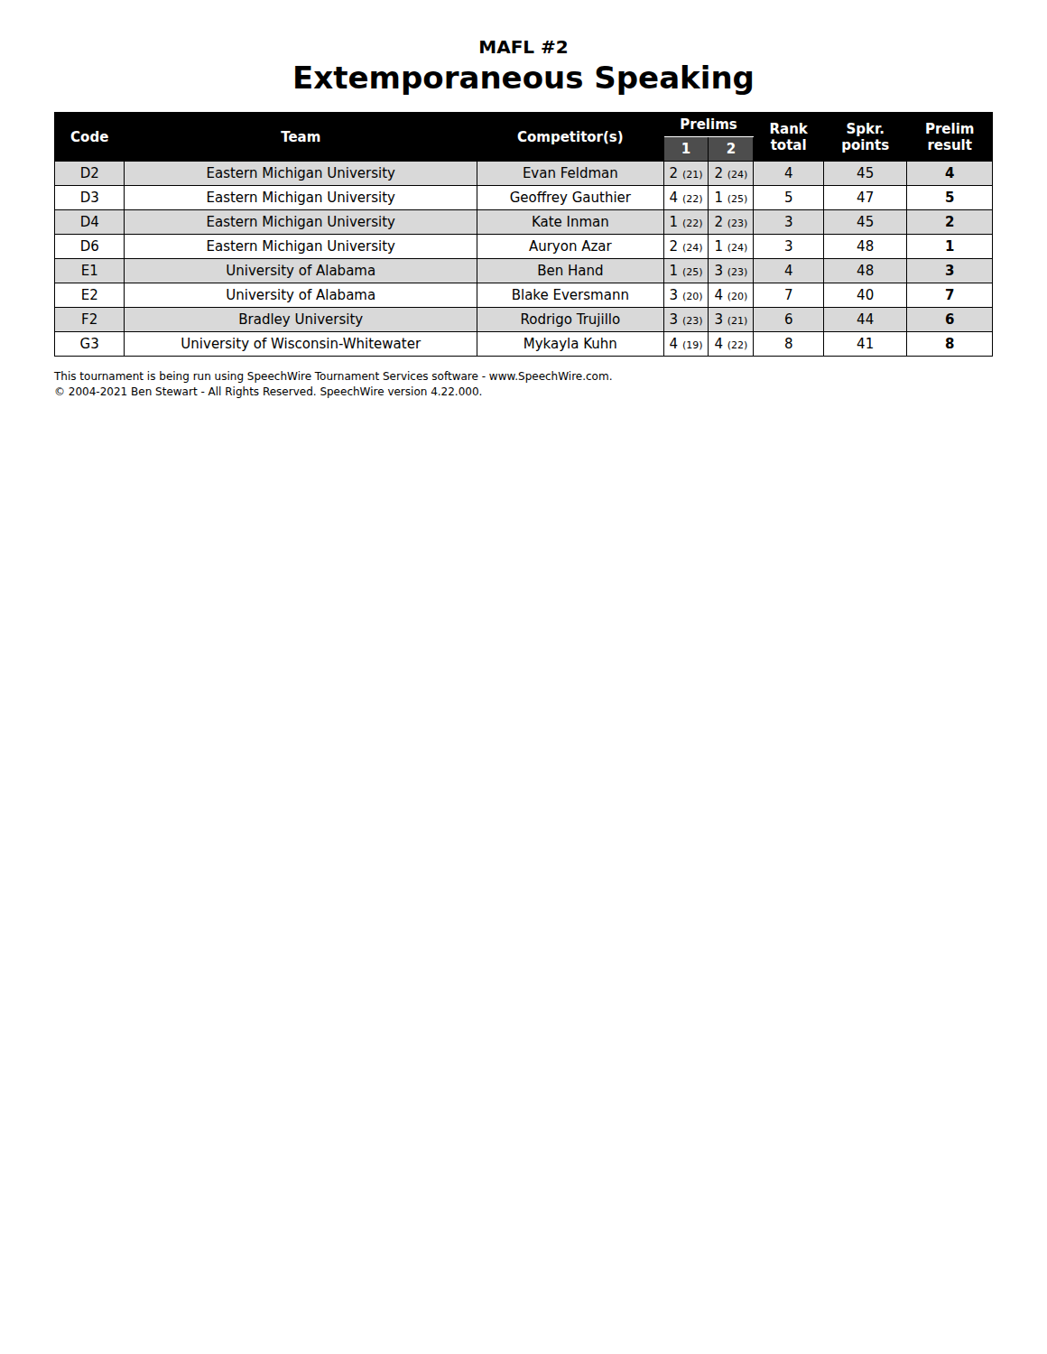MAFL #2
Extemporaneous Speaking
| Code | Team | Competitor(s) | Prelims | Rank total | Spkr. points | Prelim result |
| --- | --- | --- | --- | --- | --- | --- |
| 1 | 2 |
| D2 | Eastern Michigan University | Evan Feldman | 2 (21) | 2 (24) | 4 | 45 | 4 |
| D3 | Eastern Michigan University | Geoffrey Gauthier | 4 (22) | 1 (25) | 5 | 47 | 5 |
| D4 | Eastern Michigan University | Kate Inman | 1 (22) | 2 (23) | 3 | 45 | 2 |
| D6 | Eastern Michigan University | Auryon Azar | 2 (24) | 1 (24) | 3 | 48 | 1 |
| E1 | University of Alabama | Ben Hand | 1 (25) | 3 (23) | 4 | 48 | 3 |
| E2 | University of Alabama | Blake Eversmann | 3 (20) | 4 (20) | 7 | 40 | 7 |
| F2 | Bradley University | Rodrigo Trujillo | 3 (23) | 3 (21) | 6 | 44 | 6 |
| G3 | University of Wisconsin-Whitewater | Mykayla Kuhn | 4 (19) | 4 (22) | 8 | 41 | 8 |
This tournament is being run using SpeechWire Tournament Services software - www.SpeechWire.com.
© 2004-2021 Ben Stewart - All Rights Reserved. SpeechWire version 4.22.000.